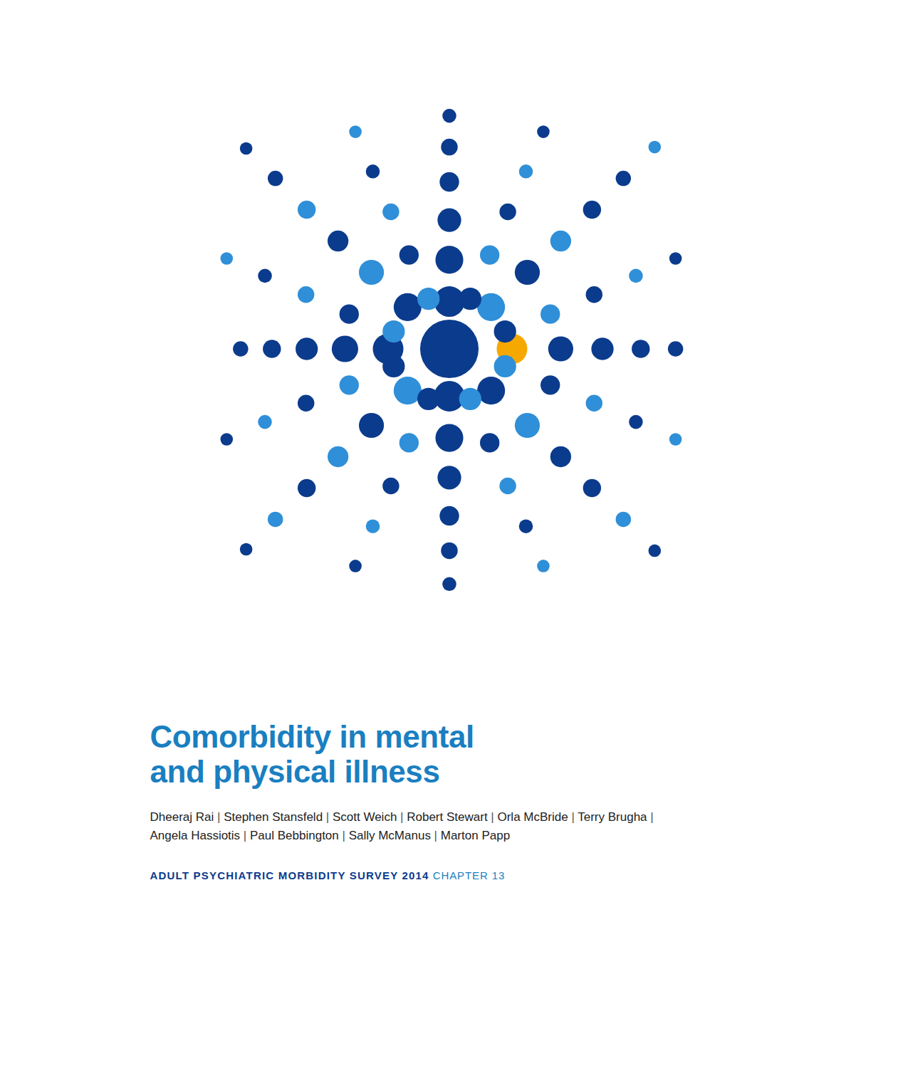Comorbidity in mental
and physical illness
Dheeraj Rai | Stephen Stansfeld | Scott Weich | Robert Stewart | Orla McBride | Terry Brugha | Angela Hassiotis | Paul Bebbington | Sally McManus | Marton Papp
ADULT PSYCHIATRIC MORBIDITY SURVEY 2014 CHAPTER 13